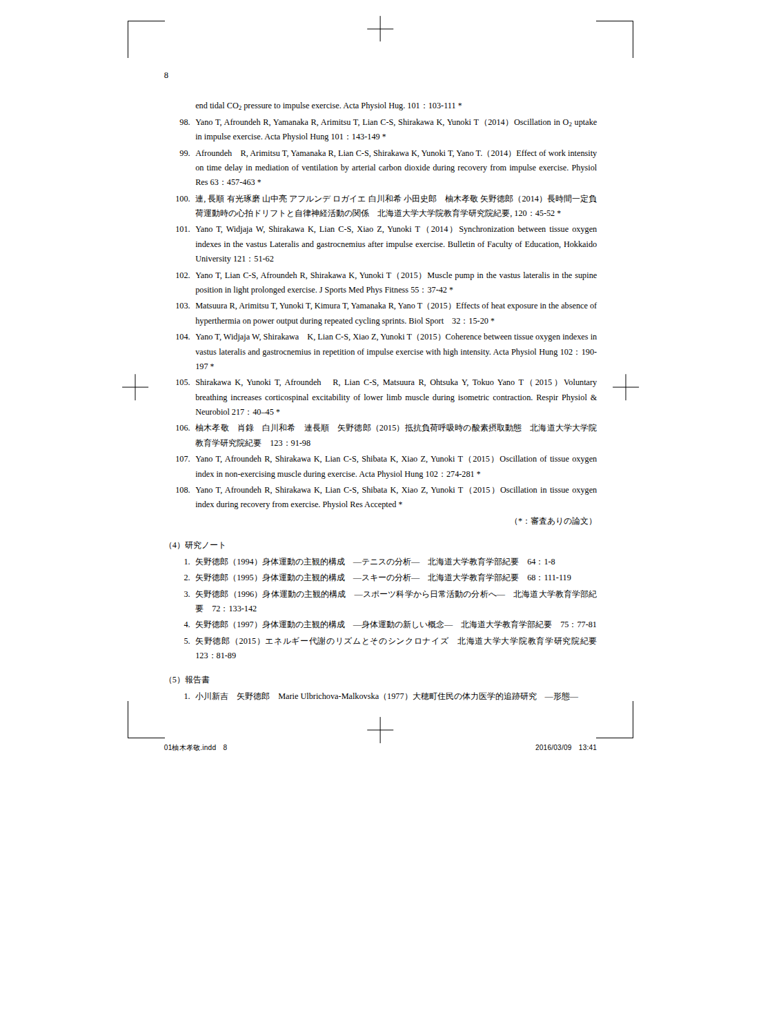8
end tidal CO2 pressure to impulse exercise. Acta Physiol Hug. 101：103-111 *
98. Yano T, Afroundeh R, Yamanaka R, Arimitsu T, Lian C-S, Shirakawa K, Yunoki T（2014）Oscillation in O2 uptake in impulse exercise. Acta Physiol Hung 101：143-149 *
99. Afroundeh　R, Arimitsu T, Yamanaka R, Lian C-S, Shirakawa K, Yunoki T, Yano T.（2014）Effect of work intensity on time delay in mediation of ventilation by arterial carbon dioxide during recovery from impulse exercise. Physiol Res 63：457-463 *
100. 連, 長順 有光琢磨 山中亮 アフルンデ ロガイエ 白川和希 小田史郎　柚木孝敬 矢野徳郎（2014）長時間一定負荷運動時の心拍ドリフトと自律神経活動の関係　北海道大学大学院教育学研究院紀要, 120：45-52 *
101. Yano T, Widjaja W, Shirakawa K, Lian C-S, Xiao Z, Yunoki T（2014）Synchronization between tissue oxygen indexes in the vastus Lateralis and gastrocnemius after impulse exercise. Bulletin of Faculty of Education, Hokkaido University 121：51-62
102. Yano T, Lian C-S, Afroundeh R, Shirakawa K, Yunoki T（2015）Muscle pump in the vastus lateralis in the supine position in light prolonged exercise. J Sports Med Phys Fitness 55：37-42 *
103. Matsuura R, Arimitsu T, Yunoki T, Kimura T, Yamanaka R, Yano T（2015）Effects of heat exposure in the absence of hyperthermia on power output during repeated cycling sprints. Biol Sport　32：15-20 *
104. Yano T, Widjaja W, Shirakawa　K, Lian C-S, Xiao Z, Yunoki T（2015）Coherence between tissue oxygen indexes in vastus lateralis and gastrocnemius in repetition of impulse exercise with high intensity. Acta Physiol Hung 102：190-197 *
105. Shirakawa K, Yunoki T, Afroundeh　R, Lian C-S, Matsuura R, Ohtsuka Y, Tokuo Yano T（2015）Voluntary breathing increases corticospinal excitability of lower limb muscle during isometric contraction. Respir Physiol & Neurobiol 217：40–45 *
106. 柚木孝敬　肖錄　白川和希　連長順　矢野徳郎（2015）抵抗負荷呼吸時の酸素摂取動態　北海道大学大学院教育学研究院紀要　123：91-98
107. Yano T, Afroundeh R, Shirakawa K, Lian C-S, Shibata K, Xiao Z, Yunoki T（2015）Oscillation of tissue oxygen index in non-exercising muscle during exercise. Acta Physiol Hung 102：274-281 *
108. Yano T, Afroundeh R, Shirakawa K, Lian C-S, Shibata K, Xiao Z, Yunoki T（2015）Oscillation in tissue oxygen index during recovery from exercise. Physiol Res Accepted *
（*：審査ありの論文）
（4）研究ノート
1. 矢野徳郎（1994）身体運動の主観的構成　―テニスの分析―　北海道大学教育学部紀要　64：1-8
2. 矢野徳郎（1995）身体運動の主観的構成　―スキーの分析―　北海道大学教育学部紀要　68：111-119
3. 矢野徳郎（1996）身体運動の主観的構成　―スポーツ科学から日常活動の分析へ―　北海道大学教育学部紀要　72：133-142
4. 矢野徳郎（1997）身体運動の主観的構成　―身体運動の新しい概念―　北海道大学教育学部紀要　75：77-81
5. 矢野徳郎（2015）エネルギー代謝のリズムとそのシンクロナイズ　北海道大学大学院教育学研究院紀要　123：81-89
（5）報告書
1. 小川新吉　矢野徳郎　Marie Ulbrichova-Malkovska（1977）大穂町住民の体力医学的追跡研究　―形態―
01柚木孝敬.indd　8
2016/03/09　13:41